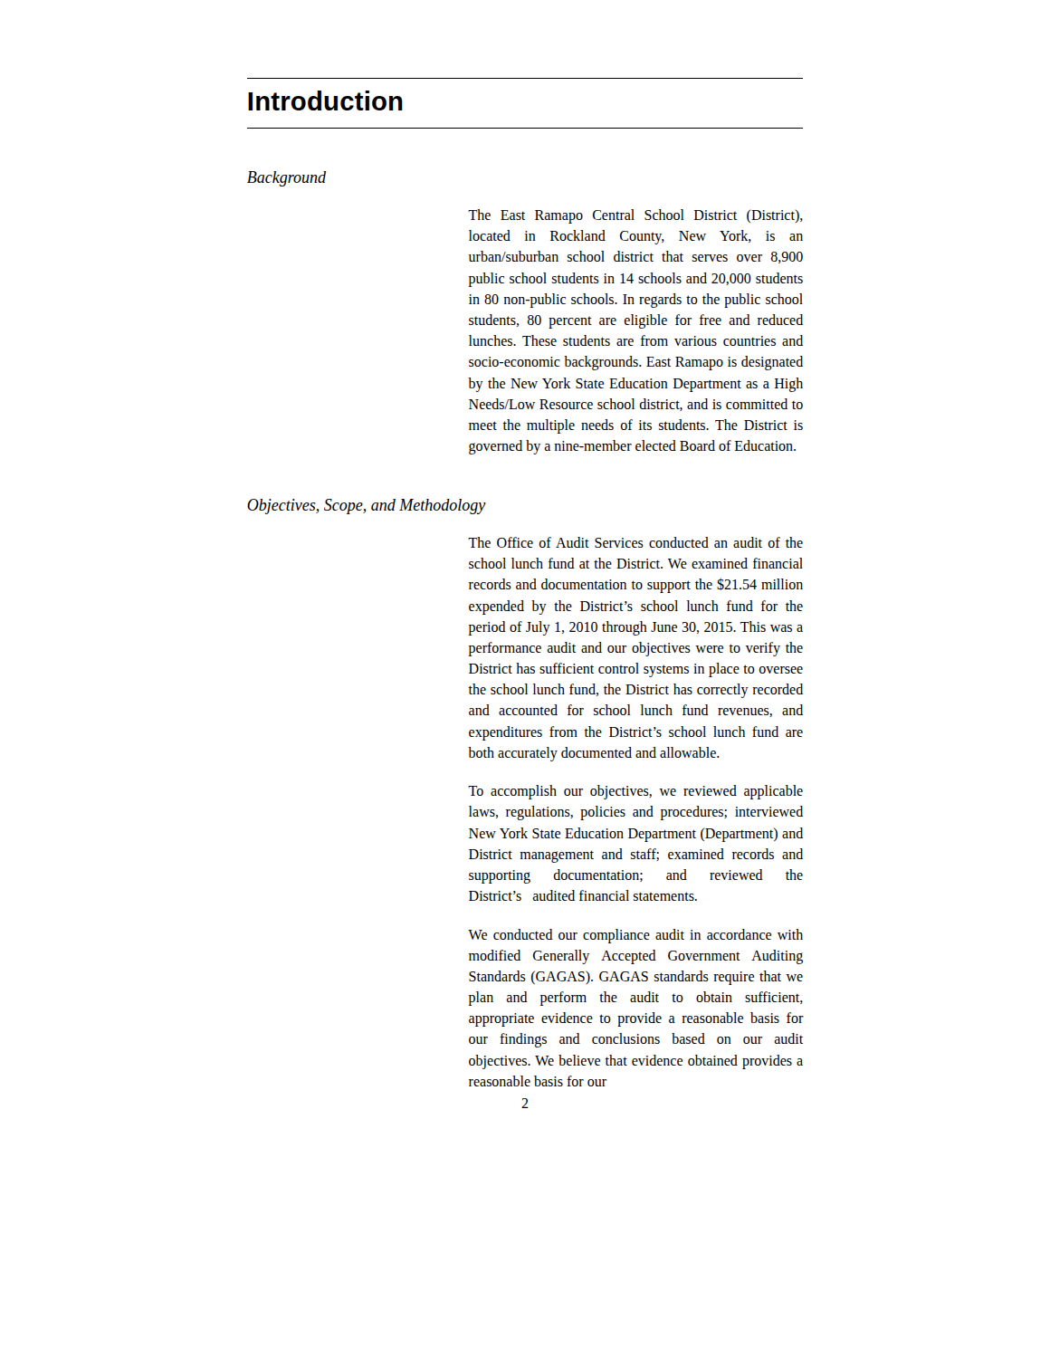Introduction
Background
The East Ramapo Central School District (District), located in Rockland County, New York, is an urban/suburban school district that serves over 8,900 public school students in 14 schools and 20,000 students in 80 non-public schools. In regards to the public school students, 80 percent are eligible for free and reduced lunches. These students are from various countries and socio-economic backgrounds. East Ramapo is designated by the New York State Education Department as a High Needs/Low Resource school district, and is committed to meet the multiple needs of its students. The District is governed by a nine-member elected Board of Education.
Objectives, Scope, and Methodology
The Office of Audit Services conducted an audit of the school lunch fund at the District. We examined financial records and documentation to support the $21.54 million expended by the District’s school lunch fund for the period of July 1, 2010 through June 30, 2015. This was a performance audit and our objectives were to verify the District has sufficient control systems in place to oversee the school lunch fund, the District has correctly recorded and accounted for school lunch fund revenues, and expenditures from the District’s school lunch fund are both accurately documented and allowable.
To accomplish our objectives, we reviewed applicable laws, regulations, policies and procedures; interviewed New York State Education Department (Department) and District management and staff; examined records and supporting documentation; and reviewed the District’s audited financial statements.
We conducted our compliance audit in accordance with modified Generally Accepted Government Auditing Standards (GAGAS). GAGAS standards require that we plan and perform the audit to obtain sufficient, appropriate evidence to provide a reasonable basis for our findings and conclusions based on our audit objectives. We believe that evidence obtained provides a reasonable basis for our
2